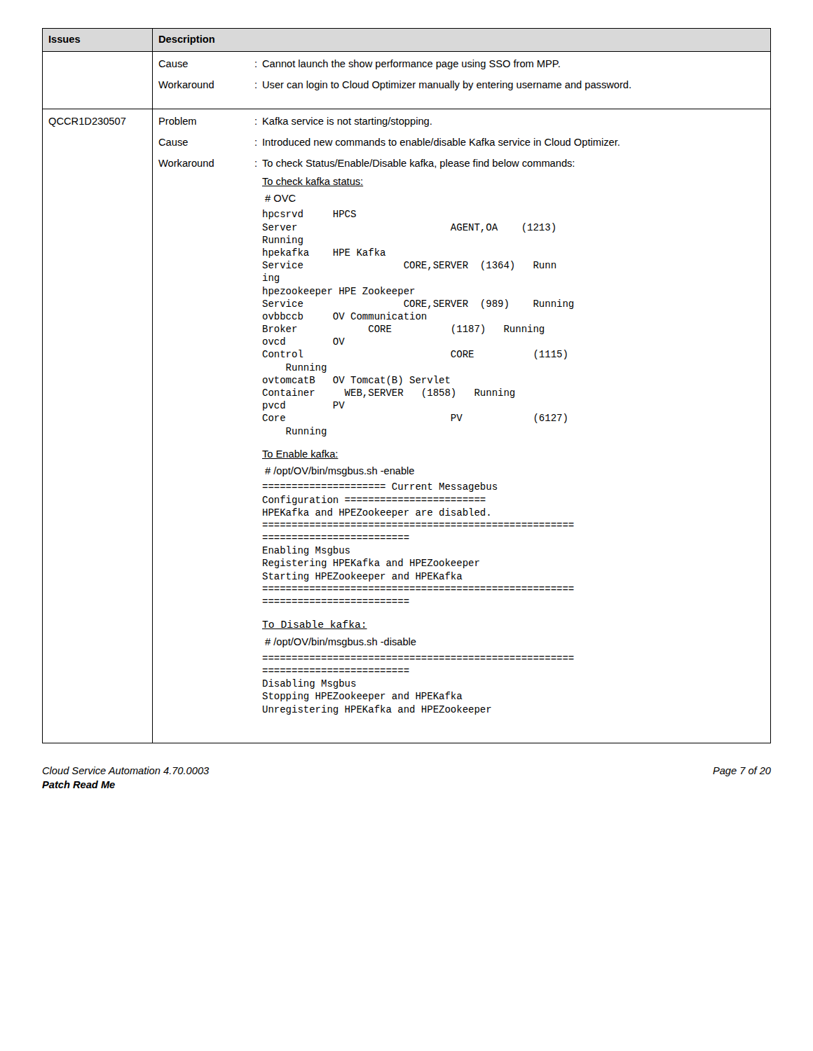| Issues | Description |
| --- | --- |
| | / Cause / : / Cannot launch the show performance page using SSO from MPP. / / Workaround / : / User can login to Cloud Optimizer manually by entering username and password. / |
| QCCR1D230507 | / Problem / : / Kafka service is not starting/stopping. / / Cause / : / Introduced new commands to enable/disable Kafka service in Cloud Optimizer. / / Workaround / : / To check Status/Enable/Disable kafka, please find below commands: To check kafka status: # OVC hpcsrvd HPCS Server AGENT,OA (1213) Running hpekafka HPE Kafka Service CORE,SERVER (1364) Runn ing hpezookeeper HPE Zookeeper Service CORE,SERVER (989) Running ovbbccb OV Communication Broker CORE (1187) Running ovcd OV Control CORE (1115) Running ovtomcatB OV Tomcat(B) Servlet Container WEB,SERVER (1858) Running pvcd PV Core PV (6127) Running To Enable kafka: # /opt/OV/bin/msgbus.sh -enable ===================== Current Messagebus Configuration ======================== HPEKafka and HPEZookeeper are disabled. ===================================================== ========================= Enabling Msgbus Registering HPEKafka and HPEZookeeper Starting HPEZookeeper and HPEKafka ===================================================== ========================= To Disable kafka: # /opt/OV/bin/msgbus.sh -disable ===================================================== ========================= Disabling Msgbus Stopping HPEZookeeper and HPEKafka Unregistering HPEKafka and HPEZookeeper / |
Cloud Service Automation 4.70.0003
Patch Read Me
Page 7 of 20